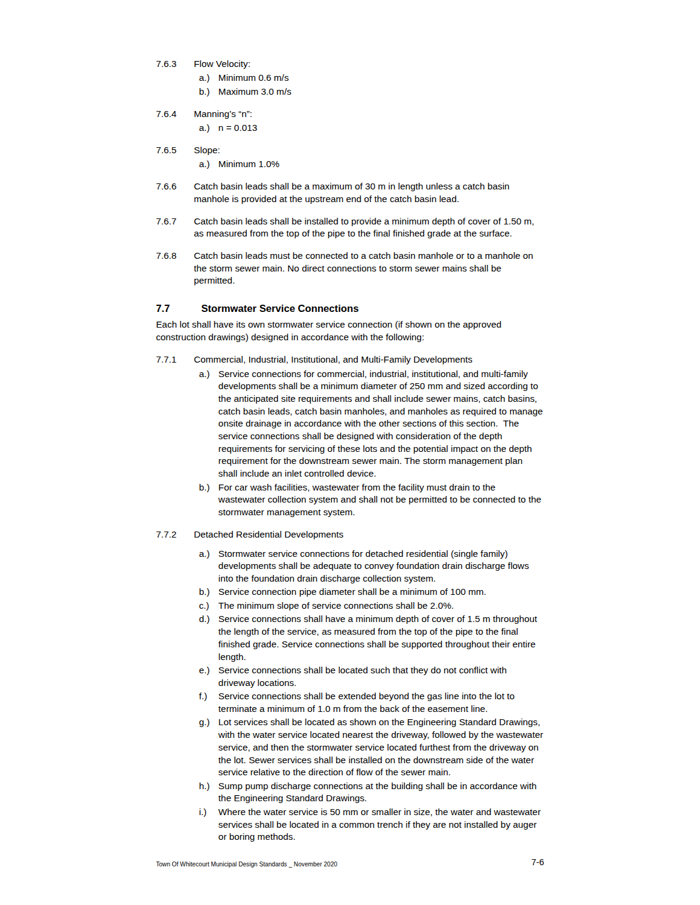7.6.3
Flow Velocity:
a.)
Minimum 0.6 m/s
b.)
Maximum 3.0 m/s
7.6.4
Manning’s “n”:
a.)
n = 0.013
7.6.5
Slope:
a.)
Minimum 1.0%
7.6.6
Catch basin leads shall be a maximum of 30 m in length unless a catch basin manhole is provided at the upstream end of the catch basin lead.
7.6.7
Catch basin leads shall be installed to provide a minimum depth of cover of 1.50 m, as measured from the top of the pipe to the final finished grade at the surface.
7.6.8
Catch basin leads must be connected to a catch basin manhole or to a manhole on the storm sewer main. No direct connections to storm sewer mains shall be permitted.
7.7 Stormwater Service Connections
Each lot shall have its own stormwater service connection (if shown on the approved construction drawings) designed in accordance with the following:
7.7.1
Commercial, Industrial, Institutional, and Multi-Family Developments
a.)
Service connections for commercial, industrial, institutional, and multi-family developments shall be a minimum diameter of 250 mm and sized according to the anticipated site requirements and shall include sewer mains, catch basins, catch basin leads, catch basin manholes, and manholes as required to manage onsite drainage in accordance with the other sections of this section. The service connections shall be designed with consideration of the depth requirements for servicing of these lots and the potential impact on the depth requirement for the downstream sewer main. The storm management plan shall include an inlet controlled device.
b.)
For car wash facilities, wastewater from the facility must drain to the wastewater collection system and shall not be permitted to be connected to the stormwater management system.
7.7.2
Detached Residential Developments
a.)
Stormwater service connections for detached residential (single family) developments shall be adequate to convey foundation drain discharge flows into the foundation drain discharge collection system.
b.)
Service connection pipe diameter shall be a minimum of 100 mm.
c.)
The minimum slope of service connections shall be 2.0%.
d.)
Service connections shall have a minimum depth of cover of 1.5 m throughout the length of the service, as measured from the top of the pipe to the final finished grade. Service connections shall be supported throughout their entire length.
e.)
Service connections shall be located such that they do not conflict with driveway locations.
f.)
Service connections shall be extended beyond the gas line into the lot to terminate a minimum of 1.0 m from the back of the easement line.
g.)
Lot services shall be located as shown on the Engineering Standard Drawings, with the water service located nearest the driveway, followed by the wastewater service, and then the stormwater service located furthest from the driveway on the lot. Sewer services shall be installed on the downstream side of the water service relative to the direction of flow of the sewer main.
h.)
Sump pump discharge connections at the building shall be in accordance with the Engineering Standard Drawings.
i.)
Where the water service is 50 mm or smaller in size, the water and wastewater services shall be located in a common trench if they are not installed by auger or boring methods.
Town Of Whitecourt Municipal Design Standards _ November 2020
7-6